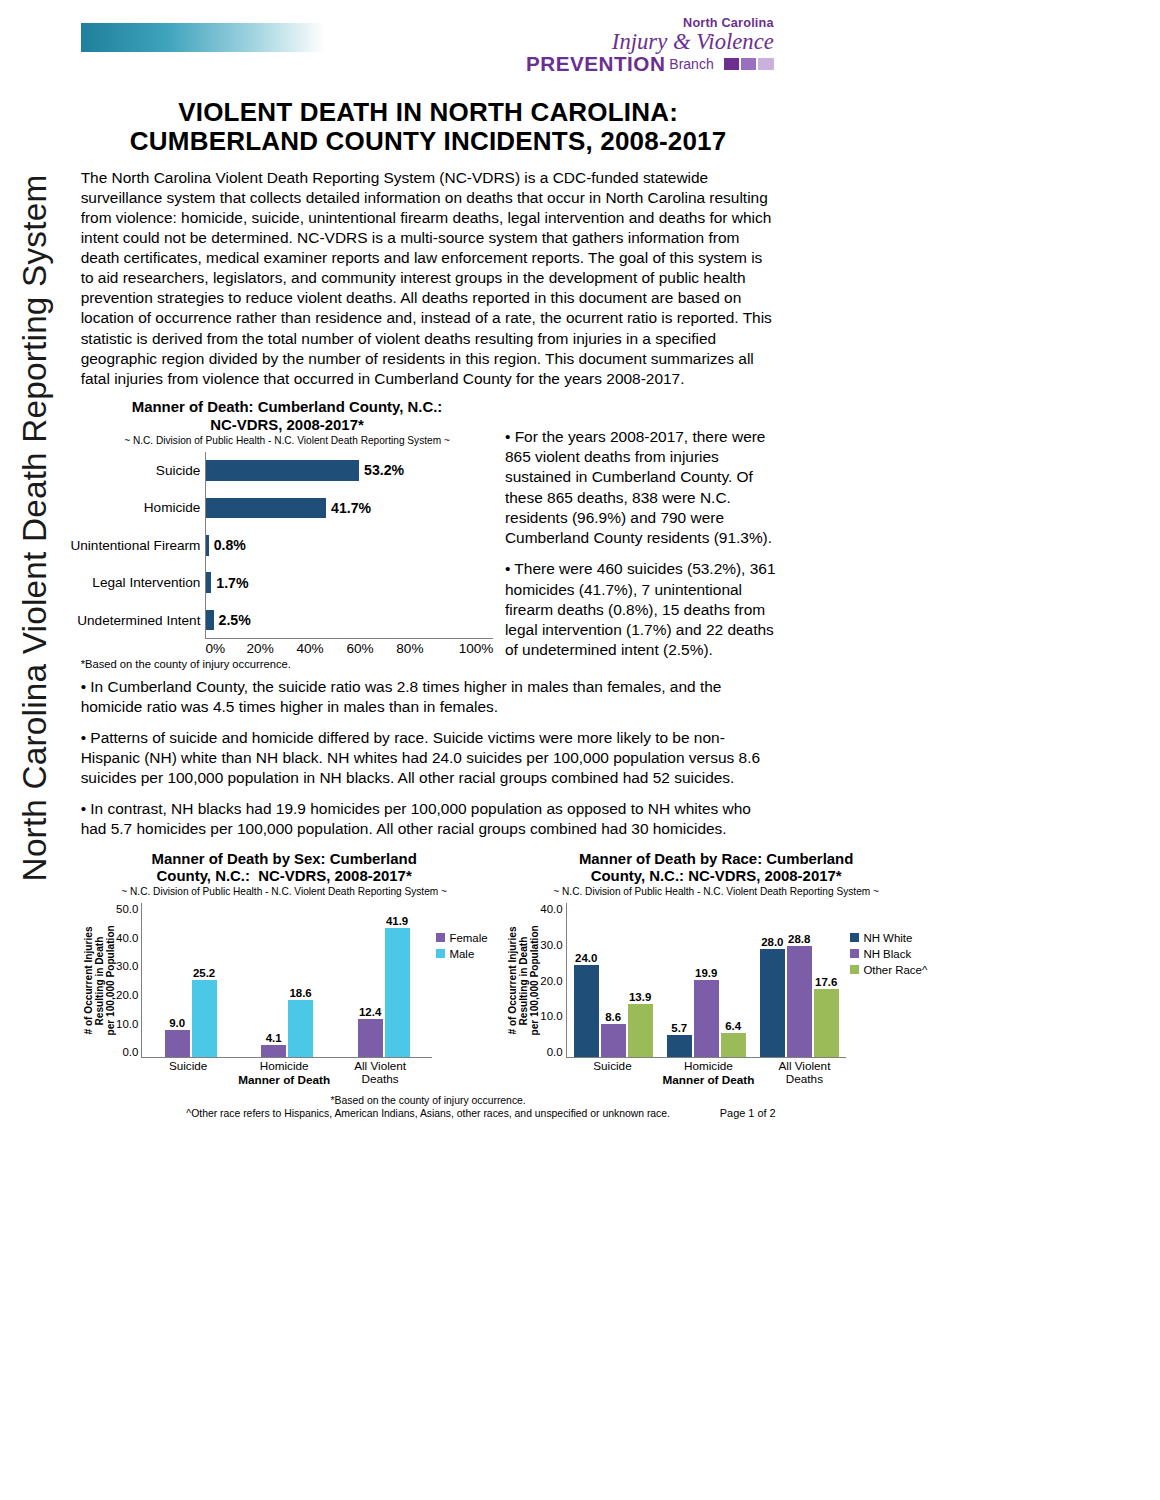North Carolina Violent Death Reporting System
North Carolina
Injury & Violence
PREVENTION Branch
VIOLENT DEATH IN NORTH CAROLINA:
CUMBERLAND COUNTY INCIDENTS, 2008-2017
The North Carolina Violent Death Reporting System (NC-VDRS) is a CDC-funded statewide surveillance system that collects detailed information on deaths that occur in North Carolina resulting from violence: homicide, suicide, unintentional firearm deaths, legal intervention and deaths for which intent could not be determined. NC-VDRS is a multi-source system that gathers information from death certificates, medical examiner reports and law enforcement reports. The goal of this system is to aid researchers, legislators, and community interest groups in the development of public health prevention strategies to reduce violent deaths. All deaths reported in this document are based on location of occurrence rather than residence and, instead of a rate, the ocurrent ratio is reported. This statistic is derived from the total number of violent deaths resulting from injuries in a specified geographic region divided by the number of residents in this region. This document summarizes all fatal injuries from violence that occurred in Cumberland County for the years 2008-2017.
Manner of Death: Cumberland County, N.C.:
NC-VDRS, 2008-2017*
~ N.C. Division of Public Health - N.C. Violent Death Reporting System ~
Suicide
53.2%
Homicide
41.7%
Unintentional Firearm
0.8%
Legal Intervention
1.7%
Undetermined Intent
2.5%
0% 20% 40% 60% 80% 100%
*Based on the county of injury occurrence.
• For the years 2008-2017, there were 865 violent deaths from injuries sustained in Cumberland County. Of these 865 deaths, 838 were N.C. residents (96.9%) and 790 were Cumberland County residents (91.3%).
• There were 460 suicides (53.2%), 361 homicides (41.7%), 7 unintentional firearm deaths (0.8%), 15 deaths from legal intervention (1.7%) and 22 deaths of undetermined intent (2.5%).
• In Cumberland County, the suicide ratio was 2.8 times higher in males than females, and the homicide ratio was 4.5 times higher in males than in females.
• Patterns of suicide and homicide differed by race. Suicide victims were more likely to be non-Hispanic (NH) white than NH black. NH whites had 24.0 suicides per 100,000 population versus 8.6 suicides per 100,000 population in NH blacks. All other racial groups combined had 52 suicides.
• In contrast, NH blacks had 19.9 homicides per 100,000 population as opposed to NH whites who had 5.7 homicides per 100,000 population. All other racial groups combined had 30 homicides.
Manner of Death by Sex: Cumberland
County, N.C.: NC-VDRS, 2008-2017*
~ N.C. Division of Public Health - N.C. Violent Death Reporting System ~
# of Occurrent Injuries
Resulting in Death
per 100,000 Population
50.0
40.0
30.0
20.0
10.0
0.0
9.0
25.2
4.1
18.6
12.4
41.9
Female
Male
Suicide
Homicide
All Violent
Deaths
Manner of Death
Manner of Death by Race: Cumberland
County, N.C.: NC-VDRS, 2008-2017*
~ N.C. Division of Public Health - N.C. Violent Death Reporting System ~
# of Occurrent Injuries
Resulting in Death
per 100,000 Population
40.0
30.0
20.0
10.0
0.0
24.0
8.6
13.9
5.7
19.9
6.4
28.0
28.8
17.6
NH White
NH Black
Other Race^
Suicide
Homicide
All Violent
Deaths
Manner of Death
*Based on the county of injury occurrence.
^Other race refers to Hispanics, American Indians, Asians, other races, and unspecified or unknown race.
Page 1 of 2